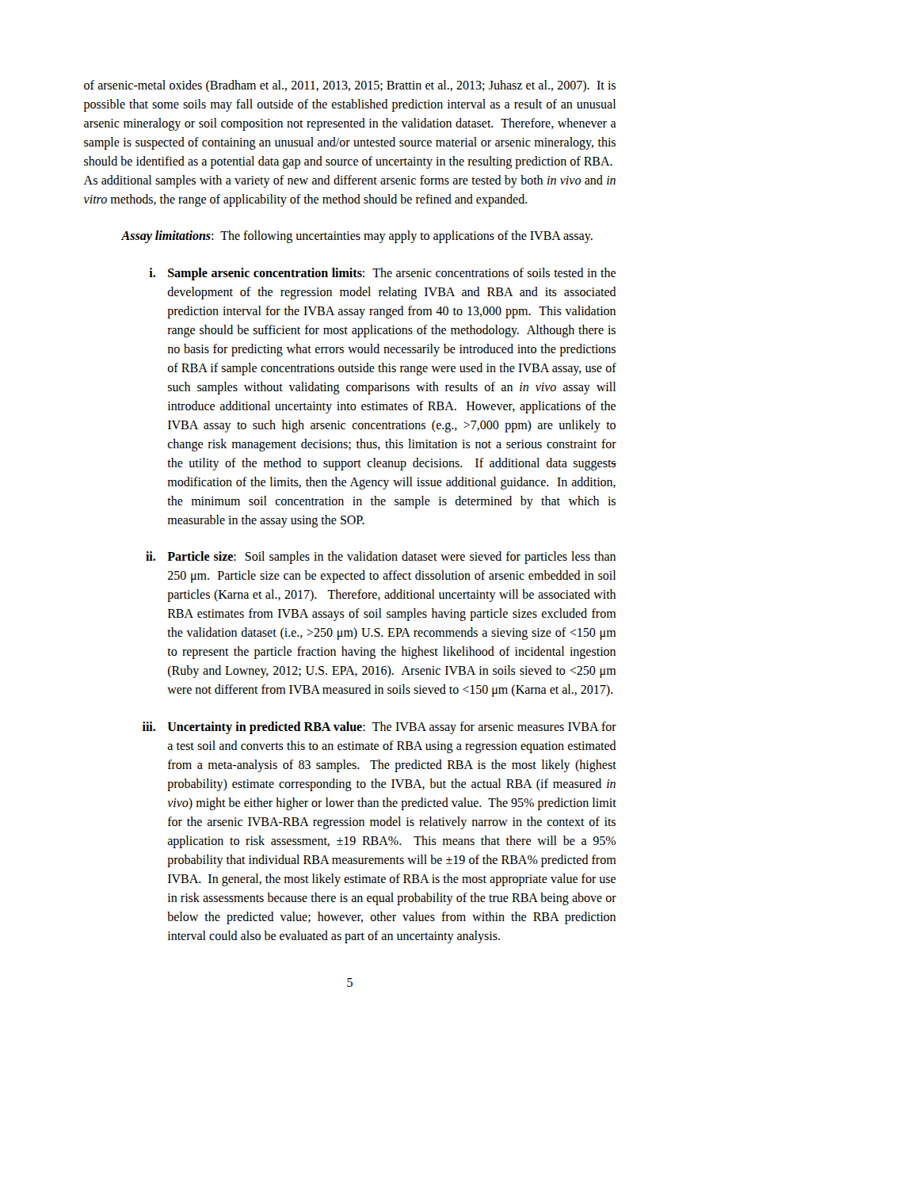of arsenic-metal oxides (Bradham et al., 2011, 2013, 2015; Brattin et al., 2013; Juhasz et al., 2007). It is possible that some soils may fall outside of the established prediction interval as a result of an unusual arsenic mineralogy or soil composition not represented in the validation dataset. Therefore, whenever a sample is suspected of containing an unusual and/or untested source material or arsenic mineralogy, this should be identified as a potential data gap and source of uncertainty in the resulting prediction of RBA. As additional samples with a variety of new and different arsenic forms are tested by both in vivo and in vitro methods, the range of applicability of the method should be refined and expanded.
Assay limitations: The following uncertainties may apply to applications of the IVBA assay.
Sample arsenic concentration limits: The arsenic concentrations of soils tested in the development of the regression model relating IVBA and RBA and its associated prediction interval for the IVBA assay ranged from 40 to 13,000 ppm. This validation range should be sufficient for most applications of the methodology. Although there is no basis for predicting what errors would necessarily be introduced into the predictions of RBA if sample concentrations outside this range were used in the IVBA assay, use of such samples without validating comparisons with results of an in vivo assay will introduce additional uncertainty into estimates of RBA. However, applications of the IVBA assay to such high arsenic concentrations (e.g., >7,000 ppm) are unlikely to change risk management decisions; thus, this limitation is not a serious constraint for the utility of the method to support cleanup decisions. If additional data suggests modification of the limits, then the Agency will issue additional guidance. In addition, the minimum soil concentration in the sample is determined by that which is measurable in the assay using the SOP.
Particle size: Soil samples in the validation dataset were sieved for particles less than 250 μm. Particle size can be expected to affect dissolution of arsenic embedded in soil particles (Karna et al., 2017). Therefore, additional uncertainty will be associated with RBA estimates from IVBA assays of soil samples having particle sizes excluded from the validation dataset (i.e., >250 μm) U.S. EPA recommends a sieving size of <150 μm to represent the particle fraction having the highest likelihood of incidental ingestion (Ruby and Lowney, 2012; U.S. EPA, 2016). Arsenic IVBA in soils sieved to <250 μm were not different from IVBA measured in soils sieved to <150 μm (Karna et al., 2017).
Uncertainty in predicted RBA value: The IVBA assay for arsenic measures IVBA for a test soil and converts this to an estimate of RBA using a regression equation estimated from a meta-analysis of 83 samples. The predicted RBA is the most likely (highest probability) estimate corresponding to the IVBA, but the actual RBA (if measured in vivo) might be either higher or lower than the predicted value. The 95% prediction limit for the arsenic IVBA-RBA regression model is relatively narrow in the context of its application to risk assessment, ±19 RBA%. This means that there will be a 95% probability that individual RBA measurements will be ±19 of the RBA% predicted from IVBA. In general, the most likely estimate of RBA is the most appropriate value for use in risk assessments because there is an equal probability of the true RBA being above or below the predicted value; however, other values from within the RBA prediction interval could also be evaluated as part of an uncertainty analysis.
5